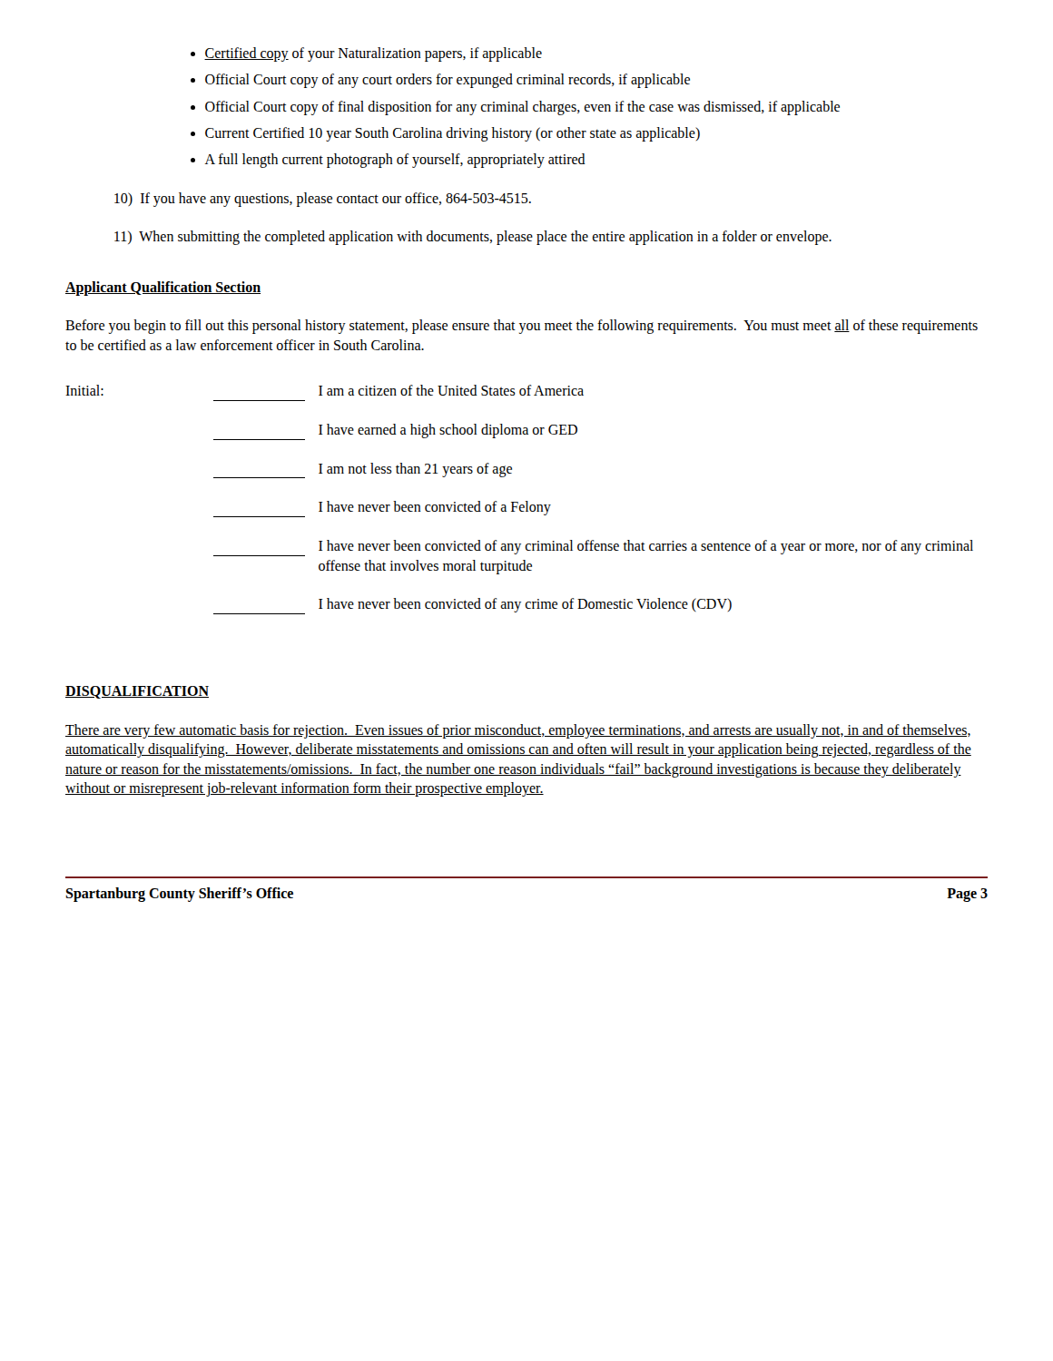Certified copy of your Naturalization papers, if applicable
Official Court copy of any court orders for expunged criminal records, if applicable
Official Court copy of final disposition for any criminal charges, even if the case was dismissed, if applicable
Current Certified 10 year South Carolina driving history (or other state as applicable)
A full length current photograph of yourself, appropriately attired
10) If you have any questions, please contact our office, 864-503-4515.
11) When submitting the completed application with documents, please place the entire application in a folder or envelope.
Applicant Qualification Section
Before you begin to fill out this personal history statement, please ensure that you meet the following requirements. You must meet all of these requirements to be certified as a law enforcement officer in South Carolina.
| Initial: | | I am a citizen of the United States of America |
| | | I have earned a high school diploma or GED |
| | | I am not less than 21 years of age |
| | | I have never been convicted of a Felony |
| | | I have never been convicted of any criminal offense that carries a sentence of a year or more, nor of any criminal offense that involves moral turpitude |
| | | I have never been convicted of any crime of Domestic Violence (CDV) |
DISQUALIFICATION
There are very few automatic basis for rejection. Even issues of prior misconduct, employee terminations, and arrests are usually not, in and of themselves, automatically disqualifying. However, deliberate misstatements and omissions can and often will result in your application being rejected, regardless of the nature or reason for the misstatements/omissions. In fact, the number one reason individuals “fail” background investigations is because they deliberately without or misrepresent job-relevant information form their prospective employer.
Spartanburg County Sheriff’s Office Page 3